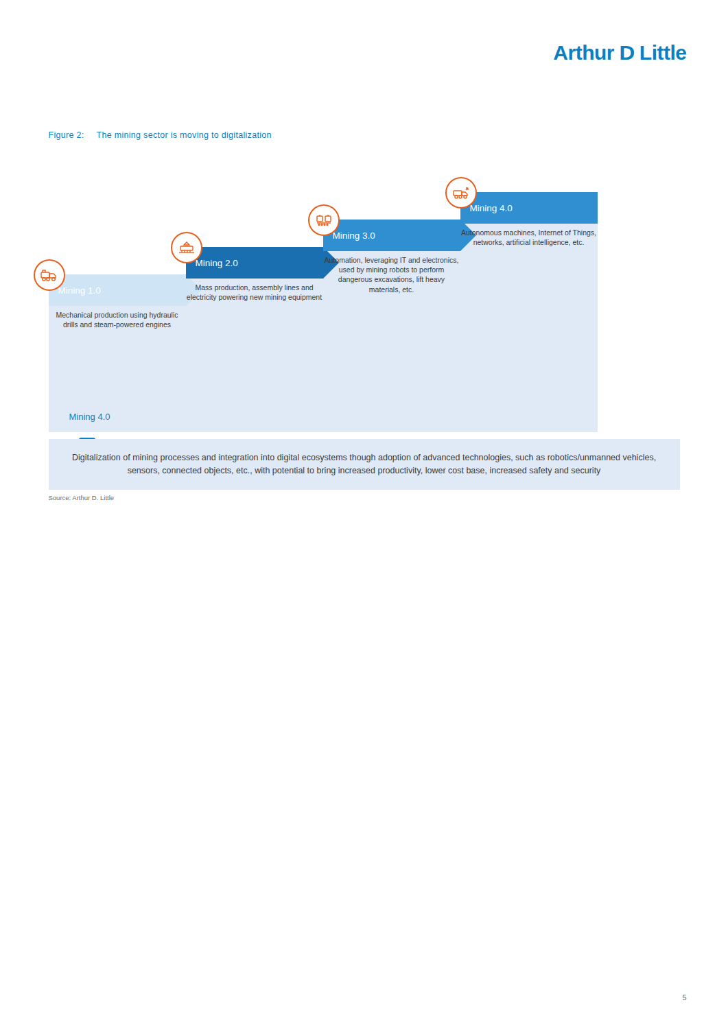Arthur D Little
Figure 2: The mining sector is moving to digitalization
Mining 1.0
Mechanical production using hydraulic drills and steam-powered engines
Mining 2.0
Mass production, assembly lines and electricity powering new mining equipment
Mining 3.0
Automation, leveraging IT and electronics, used by mining robots to perform dangerous excavations, lift heavy materials, etc.
Mining 4.0
Autonomous machines, Internet of Things, networks, artificial intelligence, etc.
Mining 4.0
Digitalization of mining processes and integration into digital ecosystems though adoption of advanced technologies, such as robotics/unmanned vehicles, sensors, connected objects, etc., with potential to bring increased productivity, lower cost base, increased safety and security
Source: Arthur D. Little
5